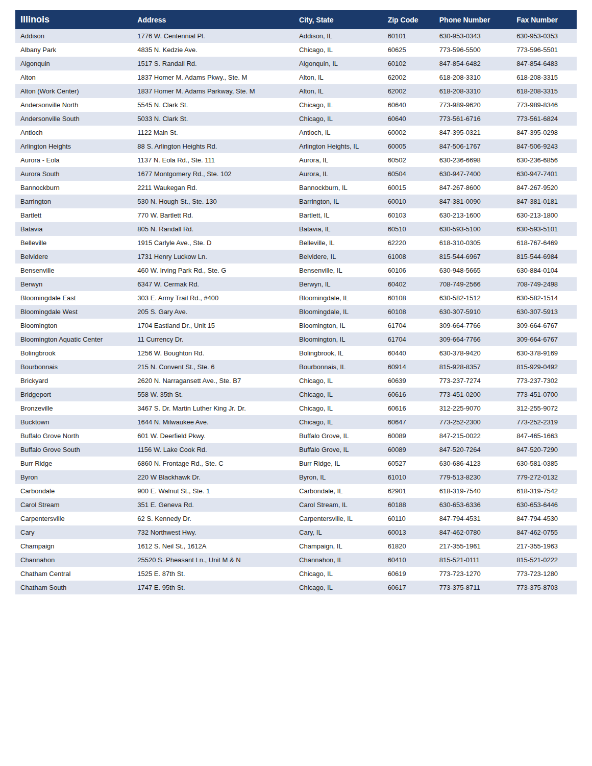| Illinois | Address | City, State | Zip Code | Phone Number | Fax Number |
| --- | --- | --- | --- | --- | --- |
| Addison | 1776 W. Centennial Pl. | Addison, IL | 60101 | 630-953-0343 | 630-953-0353 |
| Albany Park | 4835 N. Kedzie Ave. | Chicago, IL | 60625 | 773-596-5500 | 773-596-5501 |
| Algonquin | 1517 S. Randall Rd. | Algonquin, IL | 60102 | 847-854-6482 | 847-854-6483 |
| Alton | 1837 Homer M. Adams Pkwy., Ste. M | Alton, IL | 62002 | 618-208-3310 | 618-208-3315 |
| Alton (Work Center) | 1837 Homer M. Adams Parkway, Ste. M | Alton, IL | 62002 | 618-208-3310 | 618-208-3315 |
| Andersonville North | 5545 N. Clark St. | Chicago, IL | 60640 | 773-989-9620 | 773-989-8346 |
| Andersonville South | 5033 N. Clark St. | Chicago, IL | 60640 | 773-561-6716 | 773-561-6824 |
| Antioch | 1122 Main St. | Antioch, IL | 60002 | 847-395-0321 | 847-395-0298 |
| Arlington Heights | 88 S. Arlington Heights Rd. | Arlington Heights, IL | 60005 | 847-506-1767 | 847-506-9243 |
| Aurora - Eola | 1137 N. Eola Rd., Ste. 111 | Aurora, IL | 60502 | 630-236-6698 | 630-236-6856 |
| Aurora South | 1677 Montgomery Rd., Ste. 102 | Aurora, IL | 60504 | 630-947-7400 | 630-947-7401 |
| Bannockburn | 2211 Waukegan Rd. | Bannockburn, IL | 60015 | 847-267-8600 | 847-267-9520 |
| Barrington | 530 N. Hough St., Ste. 130 | Barrington, IL | 60010 | 847-381-0090 | 847-381-0181 |
| Bartlett | 770 W. Bartlett Rd. | Bartlett, IL | 60103 | 630-213-1600 | 630-213-1800 |
| Batavia | 805 N. Randall Rd. | Batavia, IL | 60510 | 630-593-5100 | 630-593-5101 |
| Belleville | 1915 Carlyle Ave., Ste. D | Belleville, IL | 62220 | 618-310-0305 | 618-767-6469 |
| Belvidere | 1731 Henry Luckow Ln. | Belvidere, IL | 61008 | 815-544-6967 | 815-544-6984 |
| Bensenville | 460 W. Irving Park Rd., Ste. G | Bensenville, IL | 60106 | 630-948-5665 | 630-884-0104 |
| Berwyn | 6347 W. Cermak Rd. | Berwyn, IL | 60402 | 708-749-2566 | 708-749-2498 |
| Bloomingdale East | 303 E. Army Trail Rd., #400 | Bloomingdale, IL | 60108 | 630-582-1512 | 630-582-1514 |
| Bloomingdale West | 205 S. Gary Ave. | Bloomingdale, IL | 60108 | 630-307-5910 | 630-307-5913 |
| Bloomington | 1704 Eastland Dr., Unit 15 | Bloomington, IL | 61704 | 309-664-7766 | 309-664-6767 |
| Bloomington Aquatic Center | 11 Currency Dr. | Bloomington, IL | 61704 | 309-664-7766 | 309-664-6767 |
| Bolingbrook | 1256 W. Boughton Rd. | Bolingbrook, IL | 60440 | 630-378-9420 | 630-378-9169 |
| Bourbonnais | 215 N. Convent St., Ste. 6 | Bourbonnais, IL | 60914 | 815-928-8357 | 815-929-0492 |
| Brickyard | 2620 N. Narragansett Ave., Ste. B7 | Chicago, IL | 60639 | 773-237-7274 | 773-237-7302 |
| Bridgeport | 558 W. 35th St. | Chicago, IL | 60616 | 773-451-0200 | 773-451-0700 |
| Bronzeville | 3467 S. Dr. Martin Luther King Jr. Dr. | Chicago, IL | 60616 | 312-225-9070 | 312-255-9072 |
| Bucktown | 1644 N. Milwaukee Ave. | Chicago, IL | 60647 | 773-252-2300 | 773-252-2319 |
| Buffalo Grove North | 601 W. Deerfield Pkwy. | Buffalo Grove, IL | 60089 | 847-215-0022 | 847-465-1663 |
| Buffalo Grove South | 1156 W. Lake Cook Rd. | Buffalo Grove, IL | 60089 | 847-520-7264 | 847-520-7290 |
| Burr Ridge | 6860 N. Frontage Rd., Ste. C | Burr Ridge, IL | 60527 | 630-686-4123 | 630-581-0385 |
| Byron | 220 W Blackhawk Dr. | Byron, IL | 61010 | 779-513-8230 | 779-272-0132 |
| Carbondale | 900 E. Walnut St., Ste. 1 | Carbondale, IL | 62901 | 618-319-7540 | 618-319-7542 |
| Carol Stream | 351 E. Geneva Rd. | Carol Stream, IL | 60188 | 630-653-6336 | 630-653-6446 |
| Carpentersville | 62 S. Kennedy Dr. | Carpentersville, IL | 60110 | 847-794-4531 | 847-794-4530 |
| Cary | 732 Northwest Hwy. | Cary, IL | 60013 | 847-462-0780 | 847-462-0755 |
| Champaign | 1612 S. Neil St., 1612A | Champaign, IL | 61820 | 217-355-1961 | 217-355-1963 |
| Channahon | 25520 S. Pheasant Ln., Unit M & N | Channahon, IL | 60410 | 815-521-0111 | 815-521-0222 |
| Chatham Central | 1525 E. 87th St. | Chicago, IL | 60619 | 773-723-1270 | 773-723-1280 |
| Chatham South | 1747 E. 95th St. | Chicago, IL | 60617 | 773-375-8711 | 773-375-8703 |